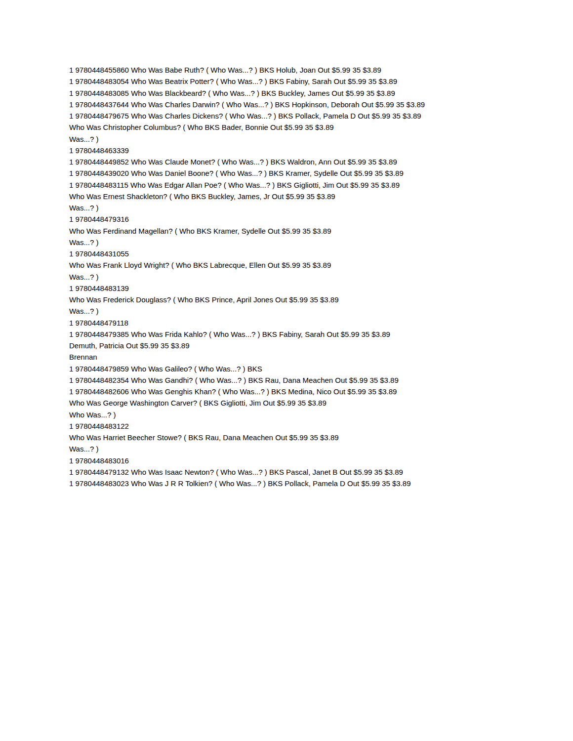1 9780448455860 Who Was Babe Ruth? ( Who Was...? ) BKS Holub, Joan Out $5.99 35 $3.89
1 9780448483054 Who Was Beatrix Potter? ( Who Was...? ) BKS Fabiny, Sarah Out $5.99 35 $3.89
1 9780448483085 Who Was Blackbeard? ( Who Was...? ) BKS Buckley, James Out $5.99 35 $3.89
1 9780448437644 Who Was Charles Darwin? ( Who Was...? ) BKS Hopkinson, Deborah Out $5.99 35 $3.89
1 9780448479675 Who Was Charles Dickens? ( Who Was...? ) BKS Pollack, Pamela D Out $5.99 35 $3.89
Who Was Christopher Columbus? ( Who BKS Bader, Bonnie Out $5.99 35 $3.89
Was...? )
1 9780448463339
1 9780448449852 Who Was Claude Monet? ( Who Was...? ) BKS Waldron, Ann Out $5.99 35 $3.89
1 9780448439020 Who Was Daniel Boone? ( Who Was...? ) BKS Kramer, Sydelle Out $5.99 35 $3.89
1 9780448483115 Who Was Edgar Allan Poe? ( Who Was...? ) BKS Gigliotti, Jim Out $5.99 35 $3.89
Who Was Ernest Shackleton? ( Who BKS Buckley, James, Jr Out $5.99 35 $3.89
Was...? )
1 9780448479316
Who Was Ferdinand Magellan? ( Who BKS Kramer, Sydelle Out $5.99 35 $3.89
Was...? )
1 9780448431055
Who Was Frank Lloyd Wright? ( Who BKS Labrecque, Ellen Out $5.99 35 $3.89
Was...? )
1 9780448483139
Who Was Frederick Douglass? ( Who BKS Prince, April Jones Out $5.99 35 $3.89
Was...? )
1 9780448479118
1 9780448479385 Who Was Frida Kahlo? ( Who Was...? ) BKS Fabiny, Sarah Out $5.99 35 $3.89
Demuth, Patricia Out $5.99 35 $3.89
Brennan
1 9780448479859 Who Was Galileo? ( Who Was...? ) BKS
1 9780448482354 Who Was Gandhi? ( Who Was...? ) BKS Rau, Dana Meachen Out $5.99 35 $3.89
1 9780448482606 Who Was Genghis Khan? ( Who Was...? ) BKS Medina, Nico Out $5.99 35 $3.89
Who Was George Washington Carver? ( BKS Gigliotti, Jim Out $5.99 35 $3.89
Who Was...? )
1 9780448483122
Who Was Harriet Beecher Stowe? ( BKS Rau, Dana Meachen Out $5.99 35 $3.89
Was...? )
1 9780448483016
1 9780448479132 Who Was Isaac Newton? ( Who Was...? ) BKS Pascal, Janet B Out $5.99 35 $3.89
1 9780448483023 Who Was J R R Tolkien? ( Who Was...? ) BKS Pollack, Pamela D Out $5.99 35 $3.89